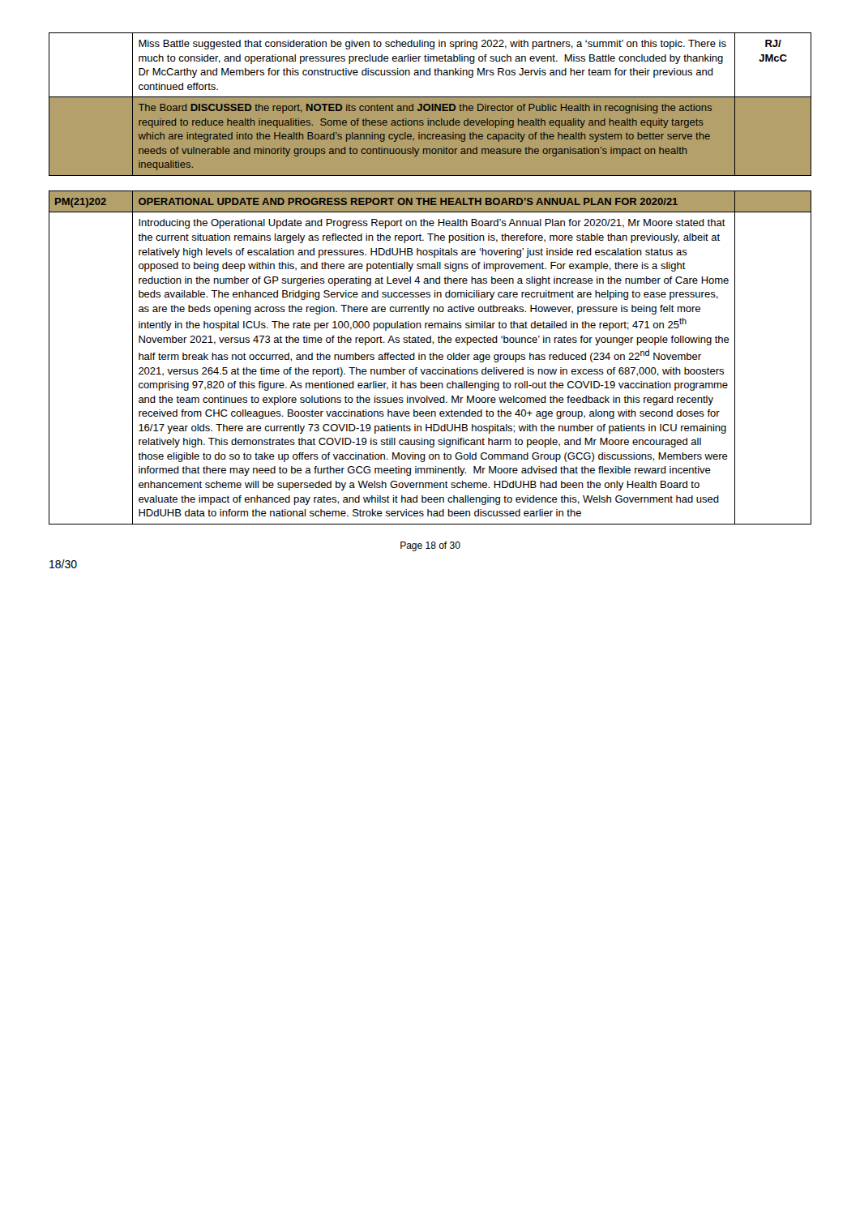| | Miss Battle suggested that consideration be given to scheduling in spring 2022, with partners, a ‘summit’ on this topic. There is much to consider, and operational pressures preclude earlier timetabling of such an event. Miss Battle concluded by thanking Dr McCarthy and Members for this constructive discussion and thanking Mrs Ros Jervis and her team for their previous and continued efforts. | RJ/ JMcC |
| | The Board DISCUSSED the report, NOTED its content and JOINED the Director of Public Health in recognising the actions required to reduce health inequalities. Some of these actions include developing health equality and health equity targets which are integrated into the Health Board’s planning cycle, increasing the capacity of the health system to better serve the needs of vulnerable and minority groups and to continuously monitor and measure the organisation’s impact on health inequalities. | |
| PM(21)202 | OPERATIONAL UPDATE AND PROGRESS REPORT ON THE HEALTH BOARD’S ANNUAL PLAN FOR 2020/21 | |
| | Introducing the Operational Update and Progress Report on the Health Board’s Annual Plan for 2020/21, Mr Moore stated that the current situation remains largely as reflected in the report. The position is, therefore, more stable than previously, albeit at relatively high levels of escalation and pressures. HDdUHB hospitals are ‘hovering’ just inside red escalation status as opposed to being deep within this, and there are potentially small signs of improvement. For example, there is a slight reduction in the number of GP surgeries operating at Level 4 and there has been a slight increase in the number of Care Home beds available. The enhanced Bridging Service and successes in domiciliary care recruitment are helping to ease pressures, as are the beds opening across the region. There are currently no active outbreaks. However, pressure is being felt more intently in the hospital ICUs. The rate per 100,000 population remains similar to that detailed in the report; 471 on 25 th November 2021, versus 473 at the time of the report. As stated, the expected ‘bounce’ in rates for younger people following the half term break has not occurred, and the numbers affected in the older age groups has reduced (234 on 22 nd November 2021, versus 264.5 at the time of the report). The number of vaccinations delivered is now in excess of 687,000, with boosters comprising 97,820 of this figure. As mentioned earlier, it has been challenging to roll-out the COVID-19 vaccination programme and the team continues to explore solutions to the issues involved. Mr Moore welcomed the feedback in this regard recently received from CHC colleagues. Booster vaccinations have been extended to the 40+ age group, along with second doses for 16/17 year olds. There are currently 73 COVID-19 patients in HDdUHB hospitals; with the number of patients in ICU remaining relatively high. This demonstrates that COVID-19 is still causing significant harm to people, and Mr Moore encouraged all those eligible to do so to take up offers of vaccination. Moving on to Gold Command Group (GCG) discussions, Members were informed that there may need to be a further GCG meeting imminently. Mr Moore advised that the flexible reward incentive enhancement scheme will be superseded by a Welsh Government scheme. HDdUHB had been the only Health Board to evaluate the impact of enhanced pay rates, and whilst it had been challenging to evidence this, Welsh Government had used HDdUHB data to inform the national scheme. Stroke services had been discussed earlier in the | |
Page 18 of 30
18/30